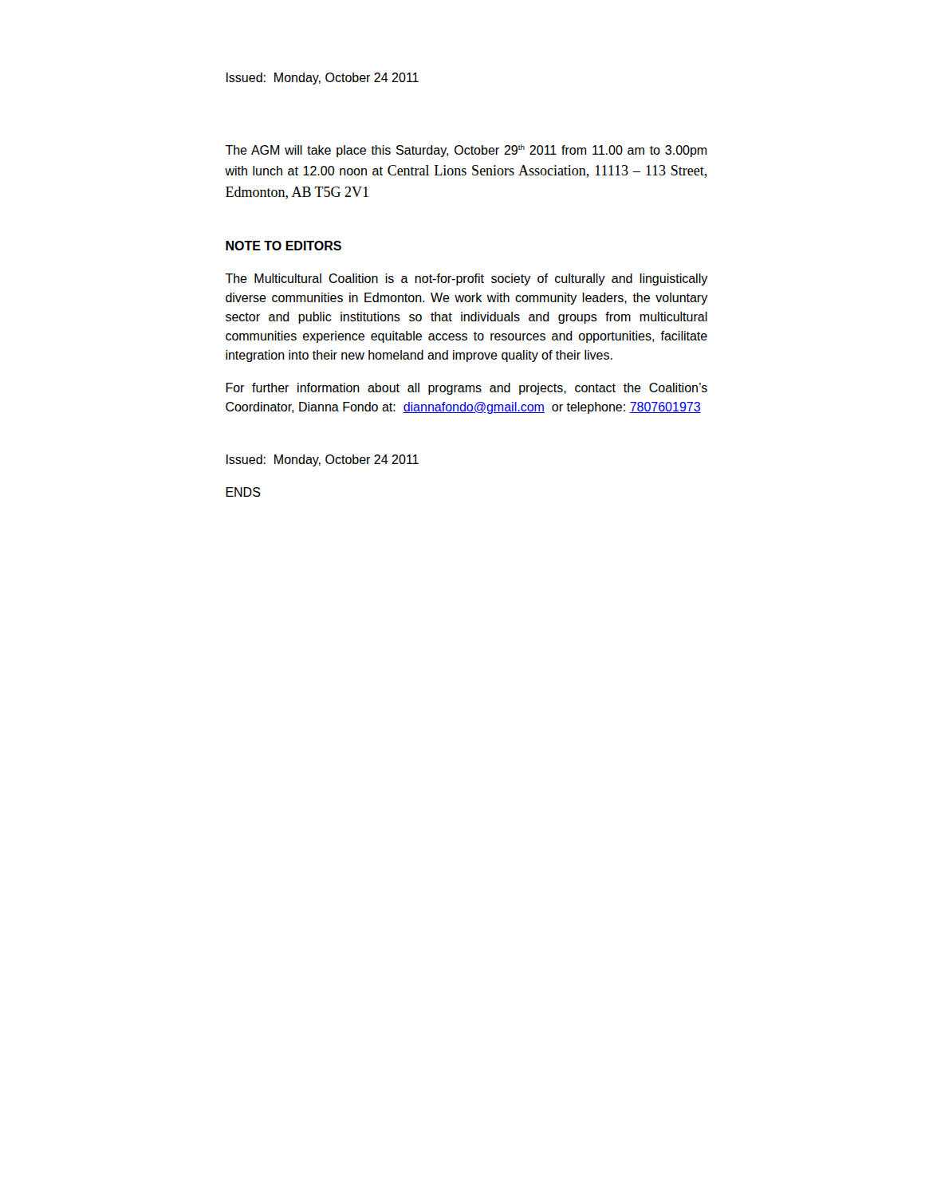Issued: Monday, October 24 2011
The AGM will take place this Saturday, October 29th 2011 from 11.00 am to 3.00pm with lunch at 12.00 noon at Central Lions Seniors Association, 11113 – 113 Street, Edmonton, AB T5G 2V1
NOTE TO EDITORS
The Multicultural Coalition is a not-for-profit society of culturally and linguistically diverse communities in Edmonton. We work with community leaders, the voluntary sector and public institutions so that individuals and groups from multicultural communities experience equitable access to resources and opportunities, facilitate integration into their new homeland and improve quality of their lives.
For further information about all programs and projects, contact the Coalition’s Coordinator, Dianna Fondo at: diannafondo@gmail.com or telephone: 7807601973
Issued: Monday, October 24 2011
ENDS